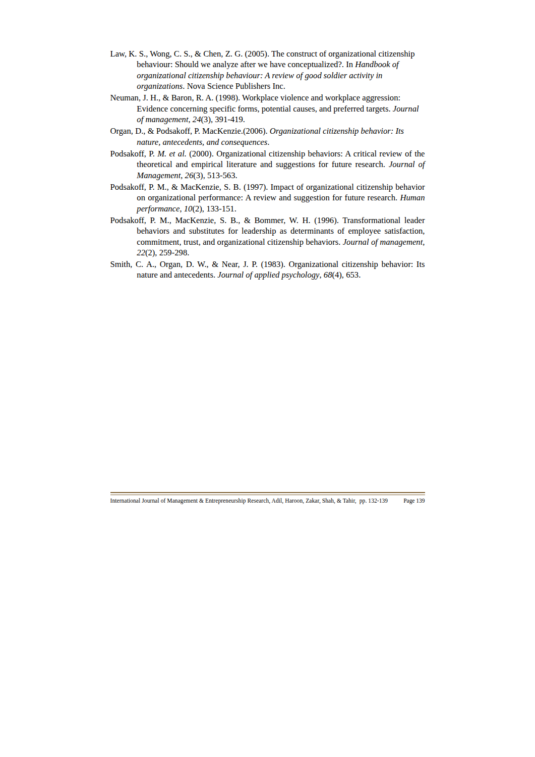Law, K. S., Wong, C. S., & Chen, Z. G. (2005). The construct of organizational citizenship behaviour: Should we analyze after we have conceptualized?. In Handbook of organizational citizenship behaviour: A review of good soldier activity in organizations. Nova Science Publishers Inc.
Neuman, J. H., & Baron, R. A. (1998). Workplace violence and workplace aggression: Evidence concerning specific forms, potential causes, and preferred targets. Journal of management, 24(3), 391-419.
Organ, D., & Podsakoff, P. MacKenzie.(2006). Organizational citizenship behavior: Its nature, antecedents, and consequences.
Podsakoff, P. M. et al. (2000). Organizational citizenship behaviors: A critical review of the theoretical and empirical literature and suggestions for future research. Journal of Management, 26(3), 513-563.
Podsakoff, P. M., & MacKenzie, S. B. (1997). Impact of organizational citizenship behavior on organizational performance: A review and suggestion for future research. Human performance, 10(2), 133-151.
Podsakoff, P. M., MacKenzie, S. B., & Bommer, W. H. (1996). Transformational leader behaviors and substitutes for leadership as determinants of employee satisfaction, commitment, trust, and organizational citizenship behaviors. Journal of management, 22(2), 259-298.
Smith, C. A., Organ, D. W., & Near, J. P. (1983). Organizational citizenship behavior: Its nature and antecedents. Journal of applied psychology, 68(4), 653.
International Journal of Management & Entrepreneurship Research, Adil, Haroon, Zakar, Shah, & Tahir, pp. 132-139 Page 139